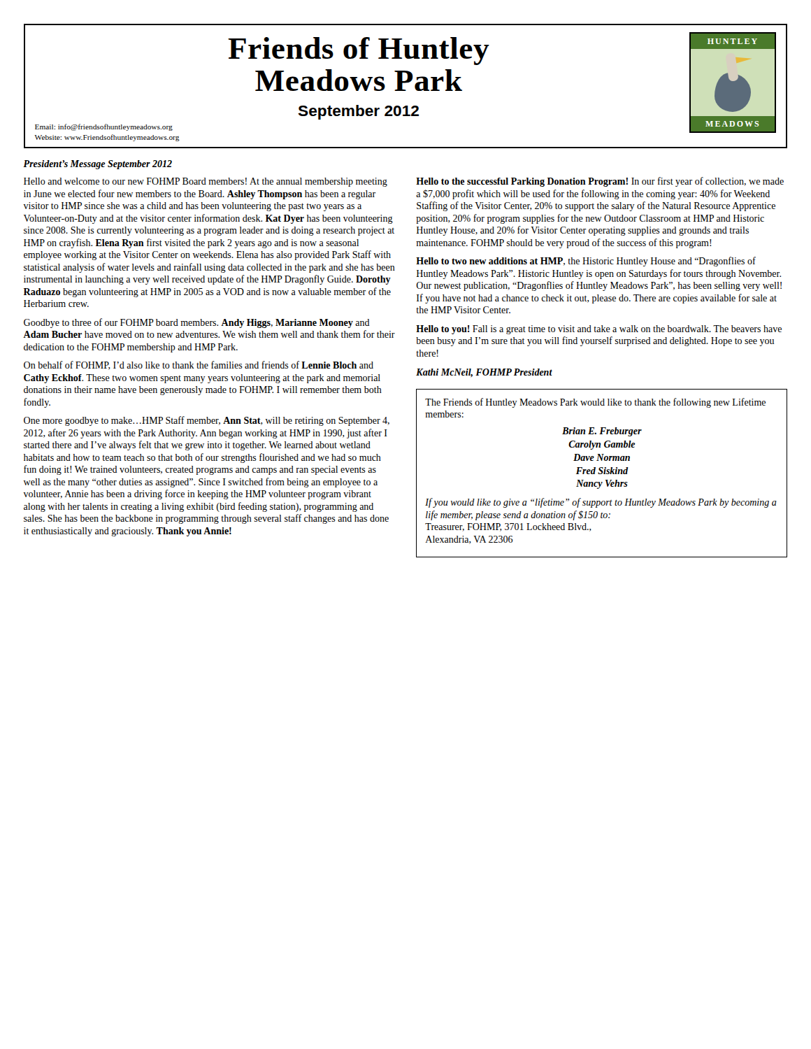Friends of Huntley
Meadows Park
September 2012
Email: info@friendsofhuntleymeadows.org
Website: www.Friendsofhuntleymeadows.org
HUNTLEY
MEADOWS
President’s Message September 2012
Hello and welcome to our new FOHMP Board members! At the annual membership meeting in June we elected four new members to the Board. Ashley Thompson has been a regular visitor to HMP since she was a child and has been volunteering the past two years as a Volunteer-on-Duty and at the visitor center information desk. Kat Dyer has been volunteering since 2008. She is currently volunteering as a program leader and is doing a research project at HMP on crayfish. Elena Ryan first visited the park 2 years ago and is now a seasonal employee working at the Visitor Center on weekends. Elena has also provided Park Staff with statistical analysis of water levels and rainfall using data collected in the park and she has been instrumental in launching a very well received update of the HMP Dragonfly Guide. Dorothy Raduazo began volunteering at HMP in 2005 as a VOD and is now a valuable member of the Herbarium crew.
Goodbye to three of our FOHMP board members. Andy Higgs, Marianne Mooney and Adam Bucher have moved on to new adventures. We wish them well and thank them for their dedication to the FOHMP membership and HMP Park.
On behalf of FOHMP, I’d also like to thank the families and friends of Lennie Bloch and Cathy Eckhof. These two women spent many years volunteering at the park and memorial donations in their name have been generously made to FOHMP. I will remember them both fondly.
One more goodbye to make…HMP Staff member, Ann Stat, will be retiring on September 4, 2012, after 26 years with the Park Authority. Ann began working at HMP in 1990, just after I started there and I’ve always felt that we grew into it together. We learned about wetland habitats and how to team teach so that both of our strengths flourished and we had so much fun doing it! We trained volunteers, created programs and camps and ran special events as well as the many “other duties as assigned”. Since I switched from being an employee to a volunteer, Annie has been a driving force in keeping the HMP volunteer program vibrant along with her talents in creating a living exhibit (bird feeding station), programming and sales. She has been the backbone in programming through several staff changes and has done it enthusiastically and graciously. Thank you Annie!
Hello to the successful Parking Donation Program! In our first year of collection, we made a $7,000 profit which will be used for the following in the coming year: 40% for Weekend Staffing of the Visitor Center, 20% to support the salary of the Natural Resource Apprentice position, 20% for program supplies for the new Outdoor Classroom at HMP and Historic Huntley House, and 20% for Visitor Center operating supplies and grounds and trails maintenance. FOHMP should be very proud of the success of this program!
Hello to two new additions at HMP, the Historic Huntley House and “Dragonflies of Huntley Meadows Park”. Historic Huntley is open on Saturdays for tours through November. Our newest publication, “Dragonflies of Huntley Meadows Park”, has been selling very well! If you have not had a chance to check it out, please do. There are copies available for sale at the HMP Visitor Center.
Hello to you! Fall is a great time to visit and take a walk on the boardwalk. The beavers have been busy and I’m sure that you will find yourself surprised and delighted. Hope to see you there!
Kathi McNeil, FOHMP President
The Friends of Huntley Meadows Park would like to thank the following new Lifetime members:
Brian E. Freburger
Carolyn Gamble
Dave Norman
Fred Siskind
Nancy Vehrs
If you would like to give a “lifetime” of support to Huntley Meadows Park by becoming a life member, please send a donation of $150 to:
Treasurer, FOHMP, 3701 Lockheed Blvd.,
Alexandria, VA 22306